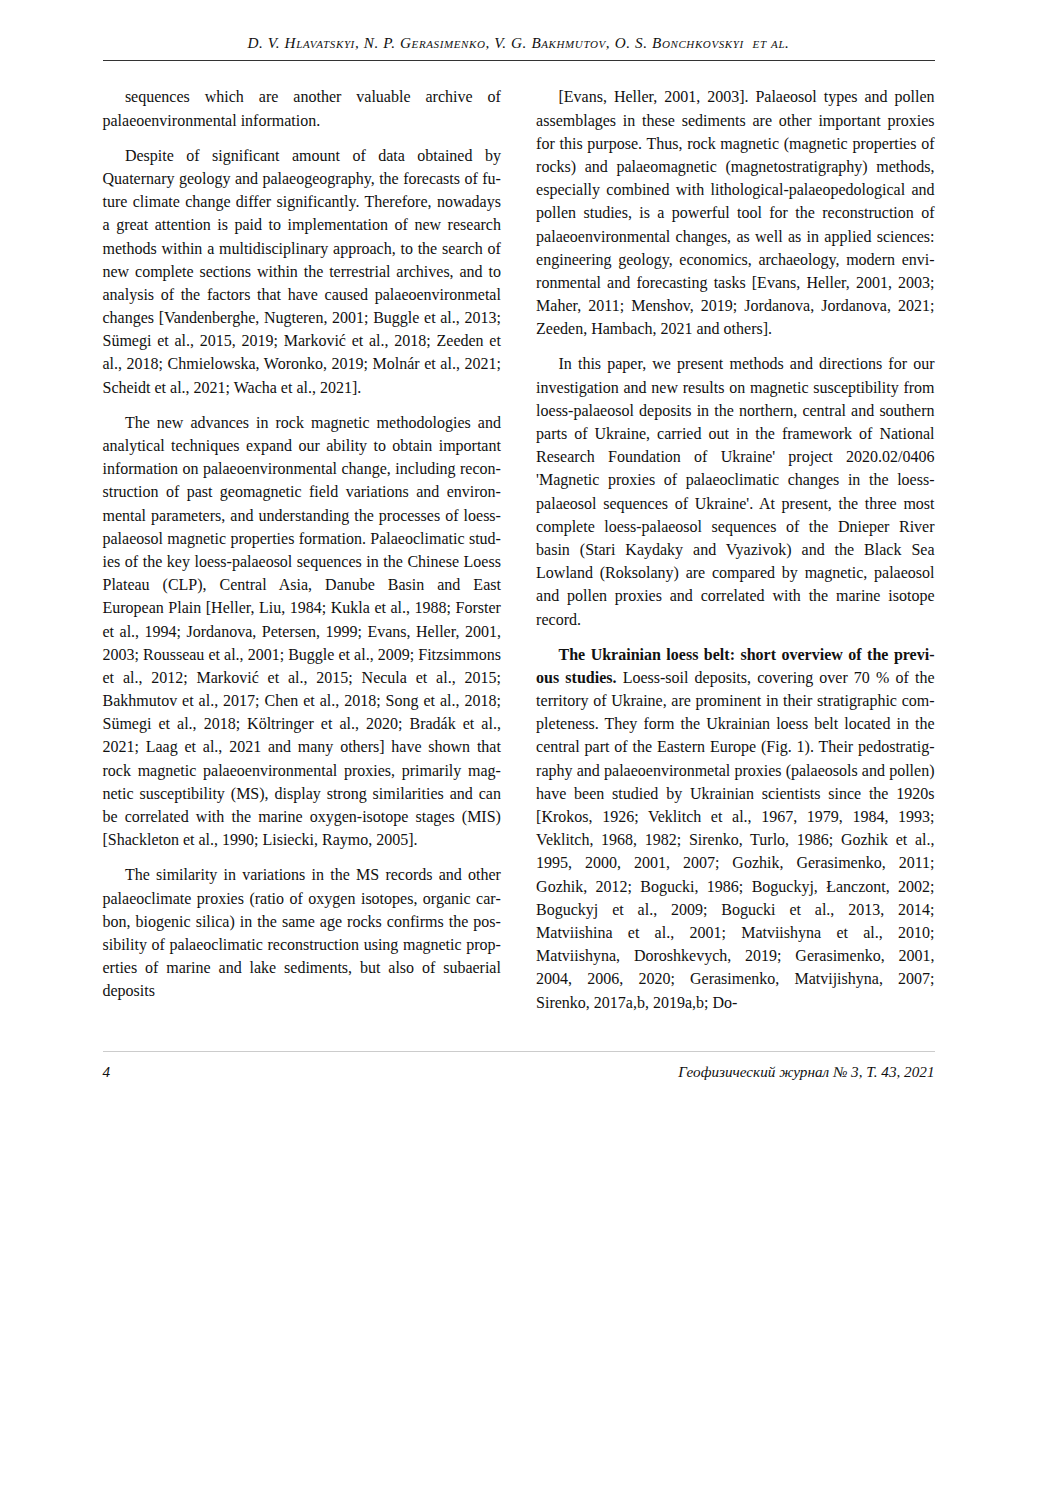D. V. Hlavatskyi, N. P. Gerasimenko, V. G. Bakhmutov, O. S. Bonchkovskyi et al.
sequences which are another valuable archive of palaeoenvironmental information.
Despite of significant amount of data obtained by Quaternary geology and palaeogeography, the forecasts of future climate change differ significantly. Therefore, nowadays a great attention is paid to implementation of new research methods within a multidisciplinary approach, to the search of new complete sections within the terrestrial archives, and to analysis of the factors that have caused palaeoenvironmetal changes [Vandenberghe, Nugteren, 2001; Buggle et al., 2013; Sümegi et al., 2015, 2019; Marković et al., 2018; Zeeden et al., 2018; Chmielowska, Woronko, 2019; Molnár et al., 2021; Scheidt et al., 2021; Wacha et al., 2021].
The new advances in rock magnetic methodologies and analytical techniques expand our ability to obtain important information on palaeoenvironmental change, including reconstruction of past geomagnetic field variations and environmental parameters, and understanding the processes of loess-palaeosol magnetic properties formation. Palaeoclimatic studies of the key loess-palaeosol sequences in the Chinese Loess Plateau (CLP), Central Asia, Danube Basin and East European Plain [Heller, Liu, 1984; Kukla et al., 1988; Forster et al., 1994; Jordanova, Petersen, 1999; Evans, Heller, 2001, 2003; Rousseau et al., 2001; Buggle et al., 2009; Fitzsimmons et al., 2012; Marković et al., 2015; Necula et al., 2015; Bakhmutov et al., 2017; Chen et al., 2018; Song et al., 2018; Sümegi et al., 2018; Költringer et al., 2020; Bradák et al., 2021; Laag et al., 2021 and many others] have shown that rock magnetic palaeoenvironmental proxies, primarily magnetic susceptibility (MS), display strong similarities and can be correlated with the marine oxygen-isotope stages (MIS) [Shackleton et al., 1990; Lisiecki, Raymo, 2005].
The similarity in variations in the MS records and other palaeoclimate proxies (ratio of oxygen isotopes, organic carbon, biogenic silica) in the same age rocks confirms the possibility of palaeoclimatic reconstruction using magnetic properties of marine and lake sediments, but also of subaerial deposits
[Evans, Heller, 2001, 2003]. Palaeosol types and pollen assemblages in these sediments are other important proxies for this purpose. Thus, rock magnetic (magnetic properties of rocks) and palaeomagnetic (magnetostratigraphy) methods, especially combined with lithological-palaeopedological and pollen studies, is a powerful tool for the reconstruction of palaeoenvironmental changes, as well as in applied sciences: engineering geology, economics, archaeology, modern environmental and forecasting tasks [Evans, Heller, 2001, 2003; Maher, 2011; Menshov, 2019; Jordanova, Jordanova, 2021; Zeeden, Hambach, 2021 and others].
In this paper, we present methods and directions for our investigation and new results on magnetic susceptibility from loess-palaeosol deposits in the northern, central and southern parts of Ukraine, carried out in the framework of National Research Foundation of Ukraine' project 2020.02/0406 'Magnetic proxies of palaeoclimatic changes in the loess-palaeosol sequences of Ukraine'. At present, the three most complete loess-palaeosol sequences of the Dnieper River basin (Stari Kaydaky and Vyazivok) and the Black Sea Lowland (Roksolany) are compared by magnetic, palaeosol and pollen proxies and correlated with the marine isotope record.
The Ukrainian loess belt: short overview of the previous studies. Loess-soil deposits, covering over 70 % of the territory of Ukraine, are prominent in their stratigraphic completeness. They form the Ukrainian loess belt located in the central part of the Eastern Europe (Fig. 1). Their pedostratigraphy and palaeoenvironmetal proxies (palaeosols and pollen) have been studied by Ukrainian scientists since the 1920s [Krokos, 1926; Veklitch et al., 1967, 1979, 1984, 1993; Veklitch, 1968, 1982; Sirenko, Turlo, 1986; Gozhik et al., 1995, 2000, 2001, 2007; Gozhik, Gerasimenko, 2011; Gozhik, 2012; Bogucki, 1986; Boguckyj, Łanczont, 2002; Boguckyj et al., 2009; Bogucki et al., 2013, 2014; Matviishina et al., 2001; Matviishyna et al., 2010; Matviishyna, Doroshkevych, 2019; Gerasimenko, 2001, 2004, 2006, 2020; Gerasimenko, Matvijishyna, 2007; Sirenko, 2017a,b, 2019a,b; Do-
4 Геофизический журнал № 3, Т. 43, 2021